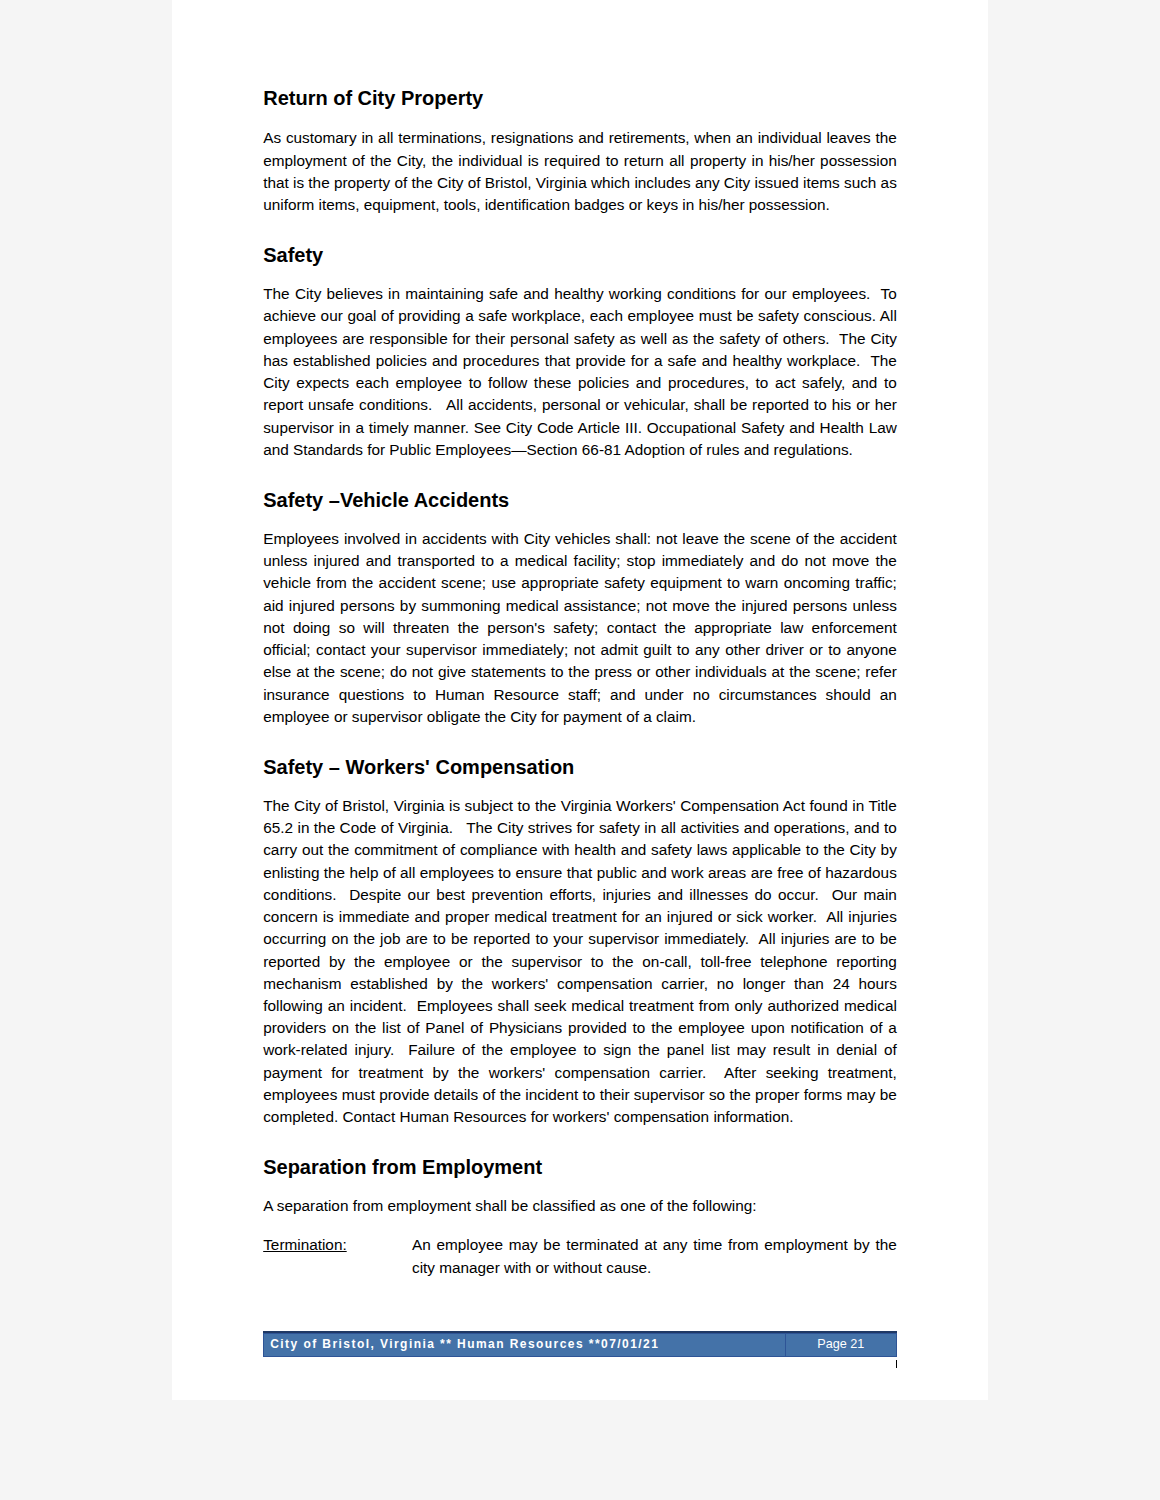Return of City Property
As customary in all terminations, resignations and retirements, when an individual leaves the employment of the City, the individual is required to return all property in his/her possession that is the property of the City of Bristol, Virginia which includes any City issued items such as uniform items, equipment, tools, identification badges or keys in his/her possession.
Safety
The City believes in maintaining safe and healthy working conditions for our employees. To achieve our goal of providing a safe workplace, each employee must be safety conscious. All employees are responsible for their personal safety as well as the safety of others. The City has established policies and procedures that provide for a safe and healthy workplace. The City expects each employee to follow these policies and procedures, to act safely, and to report unsafe conditions. All accidents, personal or vehicular, shall be reported to his or her supervisor in a timely manner. See City Code Article III. Occupational Safety and Health Law and Standards for Public Employees—Section 66-81 Adoption of rules and regulations.
Safety –Vehicle Accidents
Employees involved in accidents with City vehicles shall: not leave the scene of the accident unless injured and transported to a medical facility; stop immediately and do not move the vehicle from the accident scene; use appropriate safety equipment to warn oncoming traffic; aid injured persons by summoning medical assistance; not move the injured persons unless not doing so will threaten the person's safety; contact the appropriate law enforcement official; contact your supervisor immediately; not admit guilt to any other driver or to anyone else at the scene; do not give statements to the press or other individuals at the scene; refer insurance questions to Human Resource staff; and under no circumstances should an employee or supervisor obligate the City for payment of a claim.
Safety – Workers' Compensation
The City of Bristol, Virginia is subject to the Virginia Workers' Compensation Act found in Title 65.2 in the Code of Virginia. The City strives for safety in all activities and operations, and to carry out the commitment of compliance with health and safety laws applicable to the City by enlisting the help of all employees to ensure that public and work areas are free of hazardous conditions. Despite our best prevention efforts, injuries and illnesses do occur. Our main concern is immediate and proper medical treatment for an injured or sick worker. All injuries occurring on the job are to be reported to your supervisor immediately. All injuries are to be reported by the employee or the supervisor to the on-call, toll-free telephone reporting mechanism established by the workers' compensation carrier, no longer than 24 hours following an incident. Employees shall seek medical treatment from only authorized medical providers on the list of Panel of Physicians provided to the employee upon notification of a work-related injury. Failure of the employee to sign the panel list may result in denial of payment for treatment by the workers' compensation carrier. After seeking treatment, employees must provide details of the incident to their supervisor so the proper forms may be completed. Contact Human Resources for workers' compensation information.
Separation from Employment
A separation from employment shall be classified as one of the following:
Termination: An employee may be terminated at any time from employment by the city manager with or without cause.
City of Bristol, Virginia ** Human Resources **07/01/21
Page 21